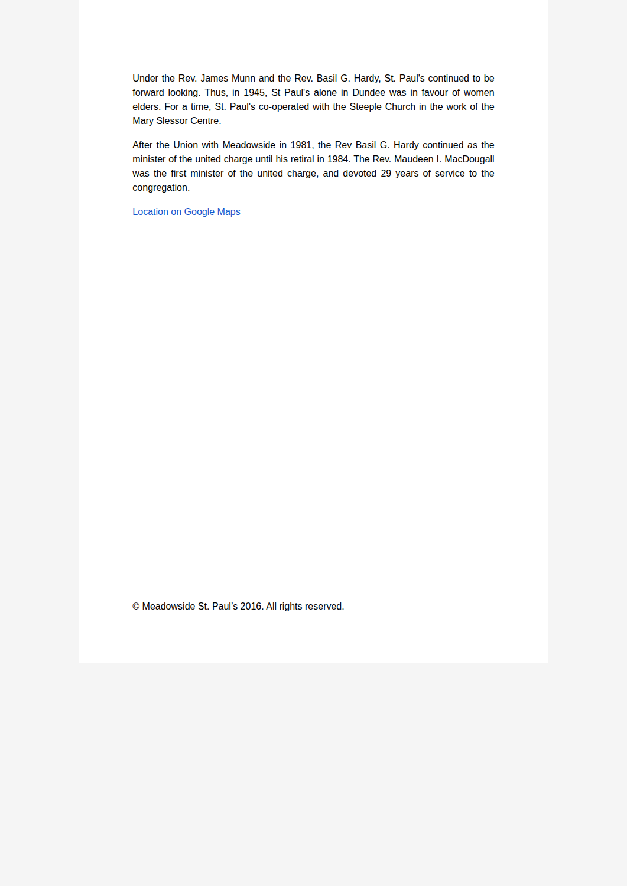Under the Rev. James Munn and the Rev. Basil G. Hardy, St. Paul's continued to be forward looking. Thus, in 1945, St Paul's alone in Dundee was in favour of women elders. For a time, St. Paul's co-operated with the Steeple Church in the work of the Mary Slessor Centre.
After the Union with Meadowside in 1981, the Rev Basil G. Hardy continued as the minister of the united charge until his retiral in 1984. The Rev. Maudeen I. MacDougall was the first minister of the united charge, and devoted 29 years of service to the congregation.
Location on Google Maps
© Meadowside St. Paul’s 2016. All rights reserved.